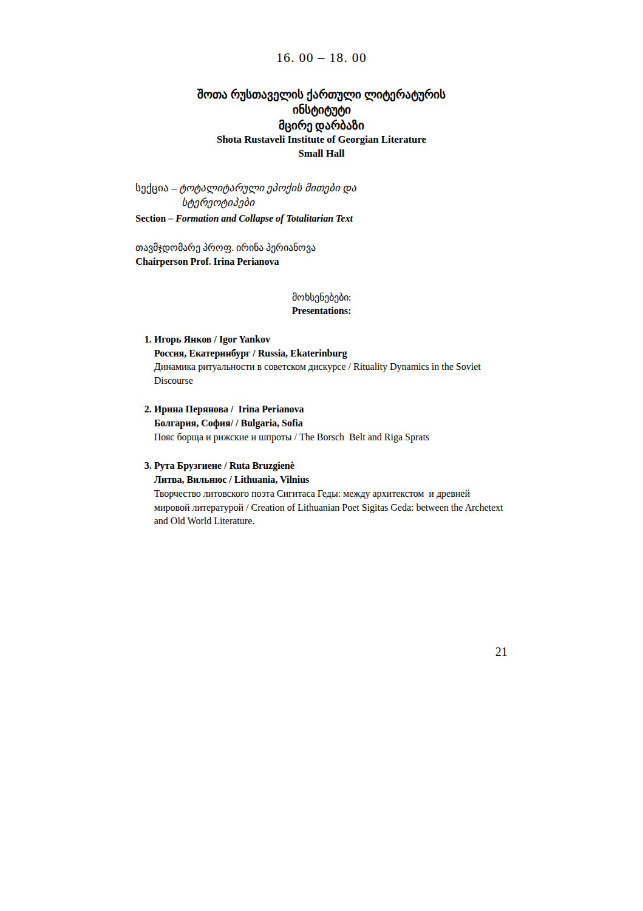16. 00 – 18. 00
შოთა რუსთაველის ქართული ლიტერატურის
ინსტიტუტი
მცირე დარბაზი
Shota Rustaveli Institute of Georgian Literature
Small Hall
სექცია – ტოტალიტარული ეპოქის მითები და
სტერეოტიპები
Section – Formation and Collapse of Totalitarian Text
თავმჯდომარე პროფ. ირინა პერიანოვა
Chairperson Prof. Irina Perianova
მოხსენებები:
Presentations:
Игорь Янков / Igor Yankov
Россия, Екатеринбург / Russia, Ekaterinburg
Динамика ритуальности в советском дискурсе / Rituality Dynamics in the Soviet Discourse
Ирина Перянова / Irina Perianova
Болгария, София/ / Bulgaria, Sofia
Пояс борща и рижские и шпроты / The Borsch Belt and Riga Sprats
Рута Брузгиене / Ruta Bruzgienė
Литва, Вильнюс / Lithuania, Vilnius
Творчество литовского поэта Сигитаса Геды: между архитекстом и древней мировой литературой / Creation of Lithuanian Poet Sigitas Geda: between the Archetext and Old World Literature.
21